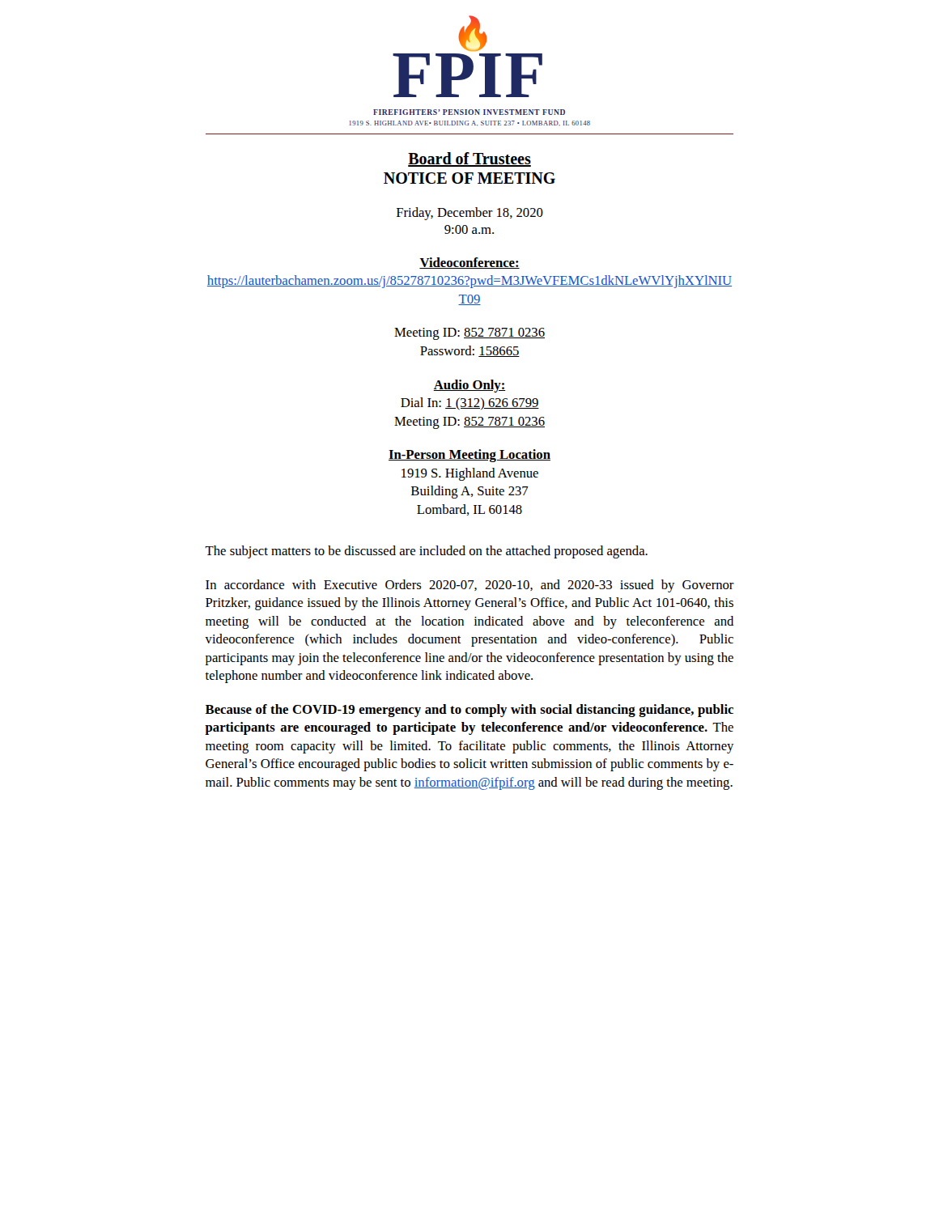🔥FPIF
FIREFIGHTERS’ PENSION INVESTMENT FUND
1919 S. HIGHLAND AVE• BUILDING A, SUITE 237 • LOMBARD, IL 60148
Board of Trustees
NOTICE OF MEETING
Friday, December 18, 2020
9:00 a.m.
Videoconference:
https://lauterbachamen.zoom.us/j/85278710236?pwd=M3JWeVFEMCs1dkNLeWVlYjhXYlNIUT09
Meeting ID: 852 7871 0236
Password: 158665
Audio Only:
Dial In: 1 (312) 626 6799
Meeting ID: 852 7871 0236
In-Person Meeting Location
1919 S. Highland Avenue
Building A, Suite 237
Lombard, IL 60148
The subject matters to be discussed are included on the attached proposed agenda.
In accordance with Executive Orders 2020-07, 2020-10, and 2020-33 issued by Governor Pritzker, guidance issued by the Illinois Attorney General’s Office, and Public Act 101-0640, this meeting will be conducted at the location indicated above and by teleconference and videoconference (which includes document presentation and video-conference). Public participants may join the teleconference line and/or the videoconference presentation by using the telephone number and videoconference link indicated above.
Because of the COVID-19 emergency and to comply with social distancing guidance, public participants are encouraged to participate by teleconference and/or videoconference. The meeting room capacity will be limited. To facilitate public comments, the Illinois Attorney General’s Office encouraged public bodies to solicit written submission of public comments by e-mail. Public comments may be sent to information@ifpif.org and will be read during the meeting.